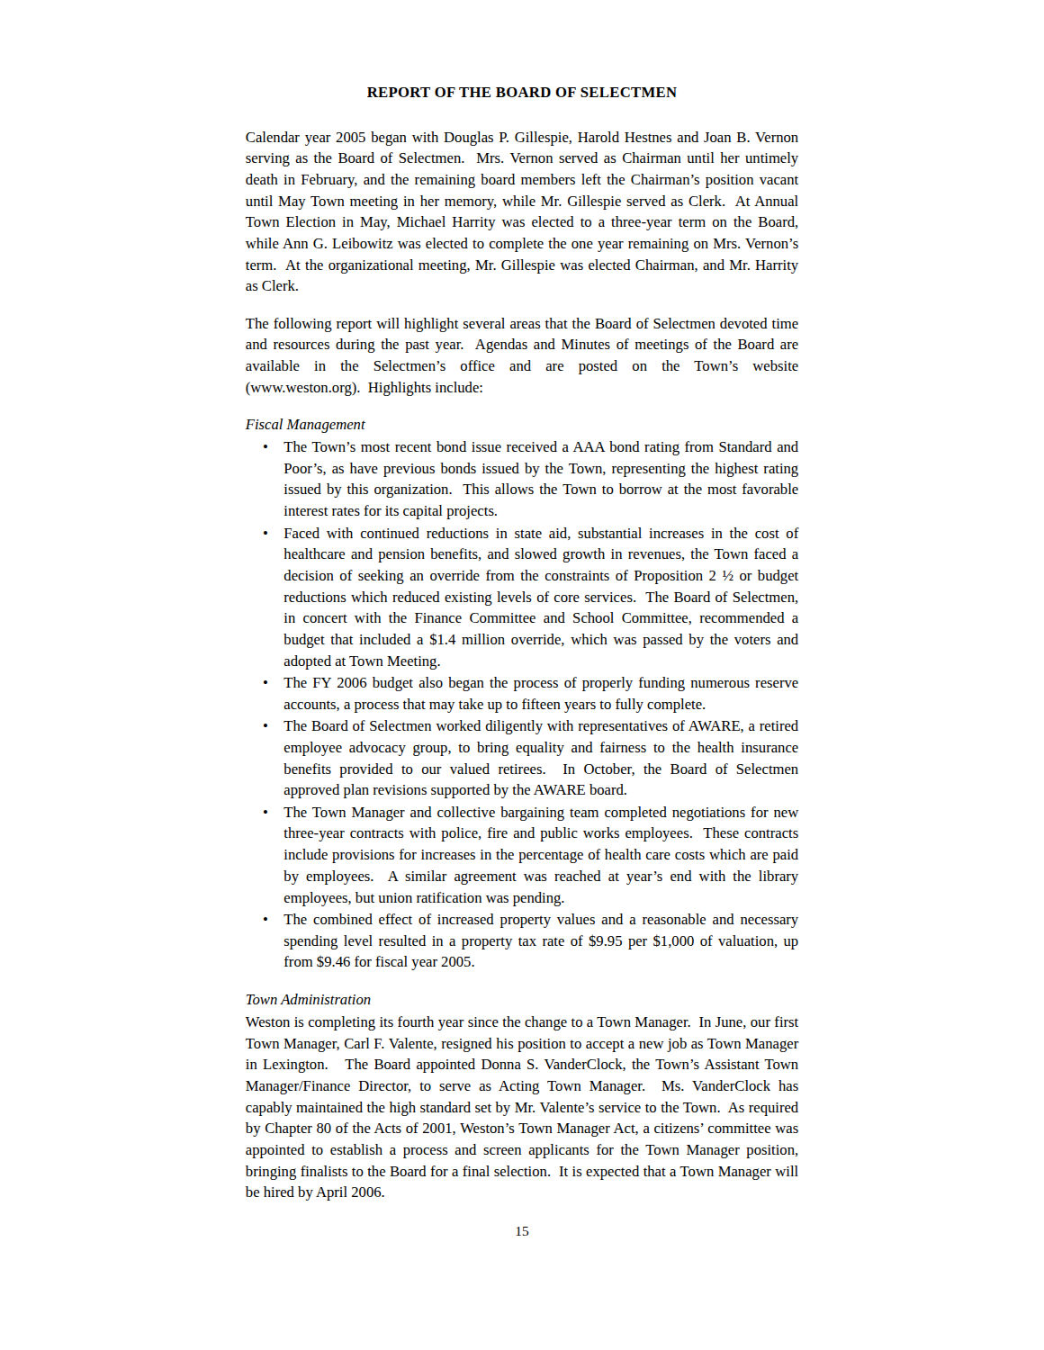REPORT OF THE BOARD OF SELECTMEN
Calendar year 2005 began with Douglas P. Gillespie, Harold Hestnes and Joan B. Vernon serving as the Board of Selectmen. Mrs. Vernon served as Chairman until her untimely death in February, and the remaining board members left the Chairman’s position vacant until May Town meeting in her memory, while Mr. Gillespie served as Clerk. At Annual Town Election in May, Michael Harrity was elected to a three-year term on the Board, while Ann G. Leibowitz was elected to complete the one year remaining on Mrs. Vernon’s term. At the organizational meeting, Mr. Gillespie was elected Chairman, and Mr. Harrity as Clerk.
The following report will highlight several areas that the Board of Selectmen devoted time and resources during the past year. Agendas and Minutes of meetings of the Board are available in the Selectmen’s office and are posted on the Town’s website (www.weston.org). Highlights include:
Fiscal Management
The Town’s most recent bond issue received a AAA bond rating from Standard and Poor’s, as have previous bonds issued by the Town, representing the highest rating issued by this organization. This allows the Town to borrow at the most favorable interest rates for its capital projects.
Faced with continued reductions in state aid, substantial increases in the cost of healthcare and pension benefits, and slowed growth in revenues, the Town faced a decision of seeking an override from the constraints of Proposition 2 ½ or budget reductions which reduced existing levels of core services. The Board of Selectmen, in concert with the Finance Committee and School Committee, recommended a budget that included a $1.4 million override, which was passed by the voters and adopted at Town Meeting.
The FY 2006 budget also began the process of properly funding numerous reserve accounts, a process that may take up to fifteen years to fully complete.
The Board of Selectmen worked diligently with representatives of AWARE, a retired employee advocacy group, to bring equality and fairness to the health insurance benefits provided to our valued retirees. In October, the Board of Selectmen approved plan revisions supported by the AWARE board.
The Town Manager and collective bargaining team completed negotiations for new three-year contracts with police, fire and public works employees. These contracts include provisions for increases in the percentage of health care costs which are paid by employees. A similar agreement was reached at year’s end with the library employees, but union ratification was pending.
The combined effect of increased property values and a reasonable and necessary spending level resulted in a property tax rate of $9.95 per $1,000 of valuation, up from $9.46 for fiscal year 2005.
Town Administration
Weston is completing its fourth year since the change to a Town Manager. In June, our first Town Manager, Carl F. Valente, resigned his position to accept a new job as Town Manager in Lexington. The Board appointed Donna S. VanderClock, the Town’s Assistant Town Manager/Finance Director, to serve as Acting Town Manager. Ms. VanderClock has capably maintained the high standard set by Mr. Valente’s service to the Town. As required by Chapter 80 of the Acts of 2001, Weston’s Town Manager Act, a citizens’ committee was appointed to establish a process and screen applicants for the Town Manager position, bringing finalists to the Board for a final selection. It is expected that a Town Manager will be hired by April 2006.
15